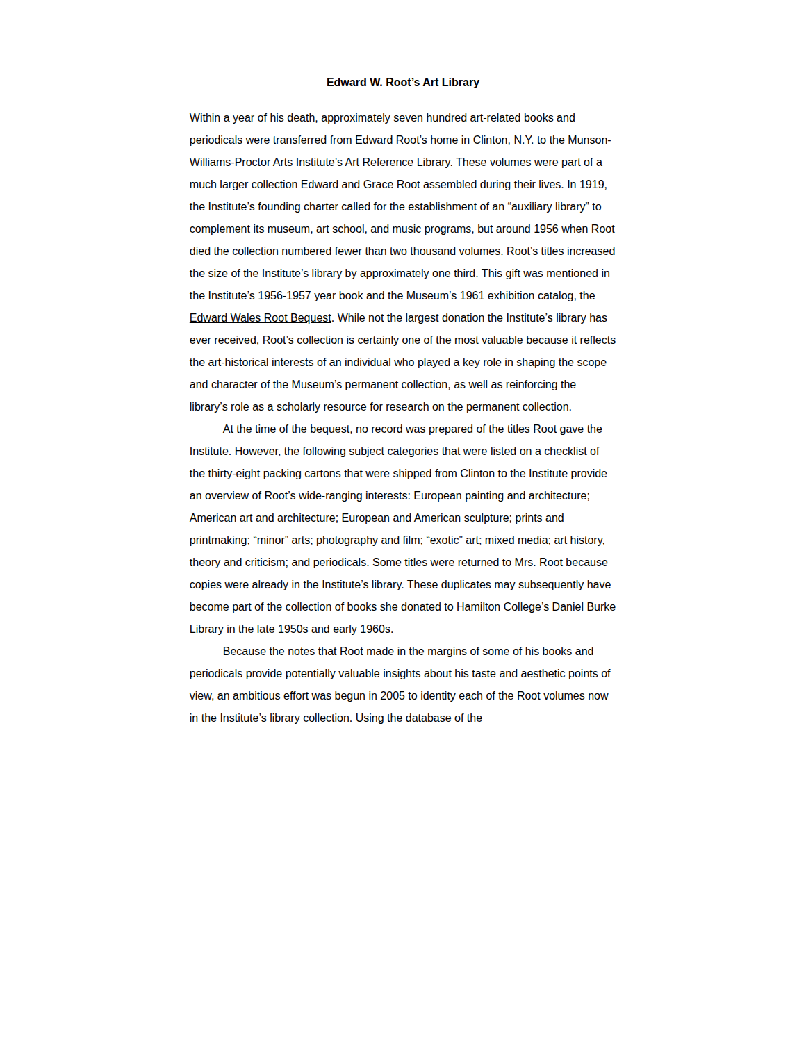Edward W. Root’s Art Library
Within a year of his death, approximately seven hundred art-related books and periodicals were transferred from Edward Root’s home in Clinton, N.Y. to the Munson-Williams-Proctor Arts Institute’s Art Reference Library. These volumes were part of a much larger collection Edward and Grace Root assembled during their lives. In 1919, the Institute’s founding charter called for the establishment of an “auxiliary library” to complement its museum, art school, and music programs, but around 1956 when Root died the collection numbered fewer than two thousand volumes. Root’s titles increased the size of the Institute’s library by approximately one third. This gift was mentioned in the Institute’s 1956-1957 year book and the Museum’s 1961 exhibition catalog, the Edward Wales Root Bequest. While not the largest donation the Institute’s library has ever received, Root’s collection is certainly one of the most valuable because it reflects the art-historical interests of an individual who played a key role in shaping the scope and character of the Museum’s permanent collection, as well as reinforcing the library’s role as a scholarly resource for research on the permanent collection.
At the time of the bequest, no record was prepared of the titles Root gave the Institute. However, the following subject categories that were listed on a checklist of the thirty-eight packing cartons that were shipped from Clinton to the Institute provide an overview of Root’s wide-ranging interests: European painting and architecture; American art and architecture; European and American sculpture; prints and printmaking; “minor” arts; photography and film; “exotic” art; mixed media; art history, theory and criticism; and periodicals. Some titles were returned to Mrs. Root because copies were already in the Institute’s library. These duplicates may subsequently have become part of the collection of books she donated to Hamilton College’s Daniel Burke Library in the late 1950s and early 1960s.
Because the notes that Root made in the margins of some of his books and periodicals provide potentially valuable insights about his taste and aesthetic points of view, an ambitious effort was begun in 2005 to identity each of the Root volumes now in the Institute’s library collection. Using the database of the